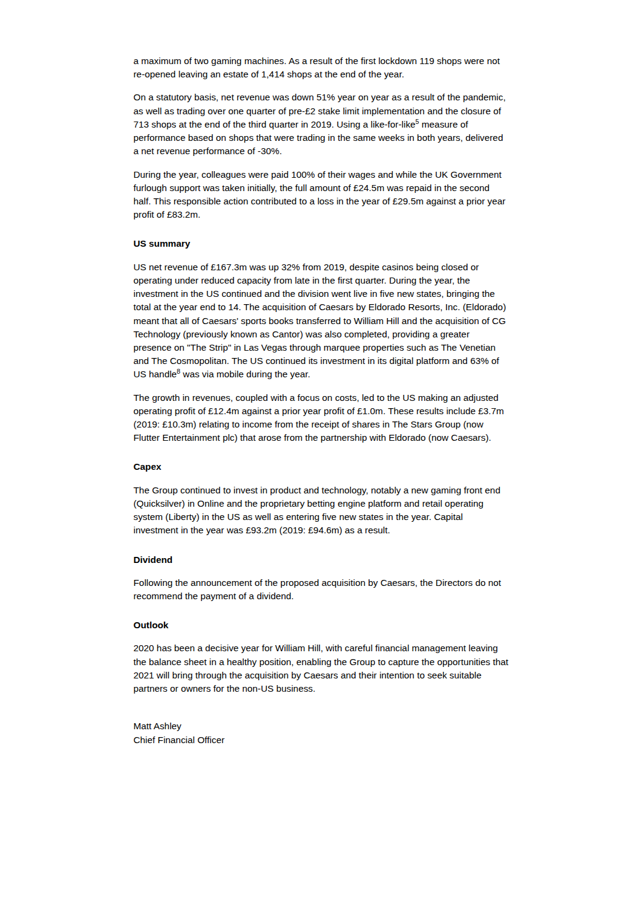a maximum of two gaming machines. As a result of the first lockdown 119 shops were not re-opened leaving an estate of 1,414 shops at the end of the year.
On a statutory basis, net revenue was down 51% year on year as a result of the pandemic, as well as trading over one quarter of pre-£2 stake limit implementation and the closure of 713 shops at the end of the third quarter in 2019. Using a like-for-like5 measure of performance based on shops that were trading in the same weeks in both years, delivered a net revenue performance of -30%.
During the year, colleagues were paid 100% of their wages and while the UK Government furlough support was taken initially, the full amount of £24.5m was repaid in the second half. This responsible action contributed to a loss in the year of £29.5m against a prior year profit of £83.2m.
US summary
US net revenue of £167.3m was up 32% from 2019, despite casinos being closed or operating under reduced capacity from late in the first quarter. During the year, the investment in the US continued and the division went live in five new states, bringing the total at the year end to 14. The acquisition of Caesars by Eldorado Resorts, Inc. (Eldorado) meant that all of Caesars' sports books transferred to William Hill and the acquisition of CG Technology (previously known as Cantor) was also completed, providing a greater presence on "The Strip" in Las Vegas through marquee properties such as The Venetian and The Cosmopolitan. The US continued its investment in its digital platform and 63% of US handle8 was via mobile during the year.
The growth in revenues, coupled with a focus on costs, led to the US making an adjusted operating profit of £12.4m against a prior year profit of £1.0m. These results include £3.7m (2019: £10.3m) relating to income from the receipt of shares in The Stars Group (now Flutter Entertainment plc) that arose from the partnership with Eldorado (now Caesars).
Capex
The Group continued to invest in product and technology, notably a new gaming front end (Quicksilver) in Online and the proprietary betting engine platform and retail operating system (Liberty) in the US as well as entering five new states in the year. Capital investment in the year was £93.2m (2019: £94.6m) as a result.
Dividend
Following the announcement of the proposed acquisition by Caesars, the Directors do not recommend the payment of a dividend.
Outlook
2020 has been a decisive year for William Hill, with careful financial management leaving the balance sheet in a healthy position, enabling the Group to capture the opportunities that 2021 will bring through the acquisition by Caesars and their intention to seek suitable partners or owners for the non-US business.
Matt Ashley
Chief Financial Officer